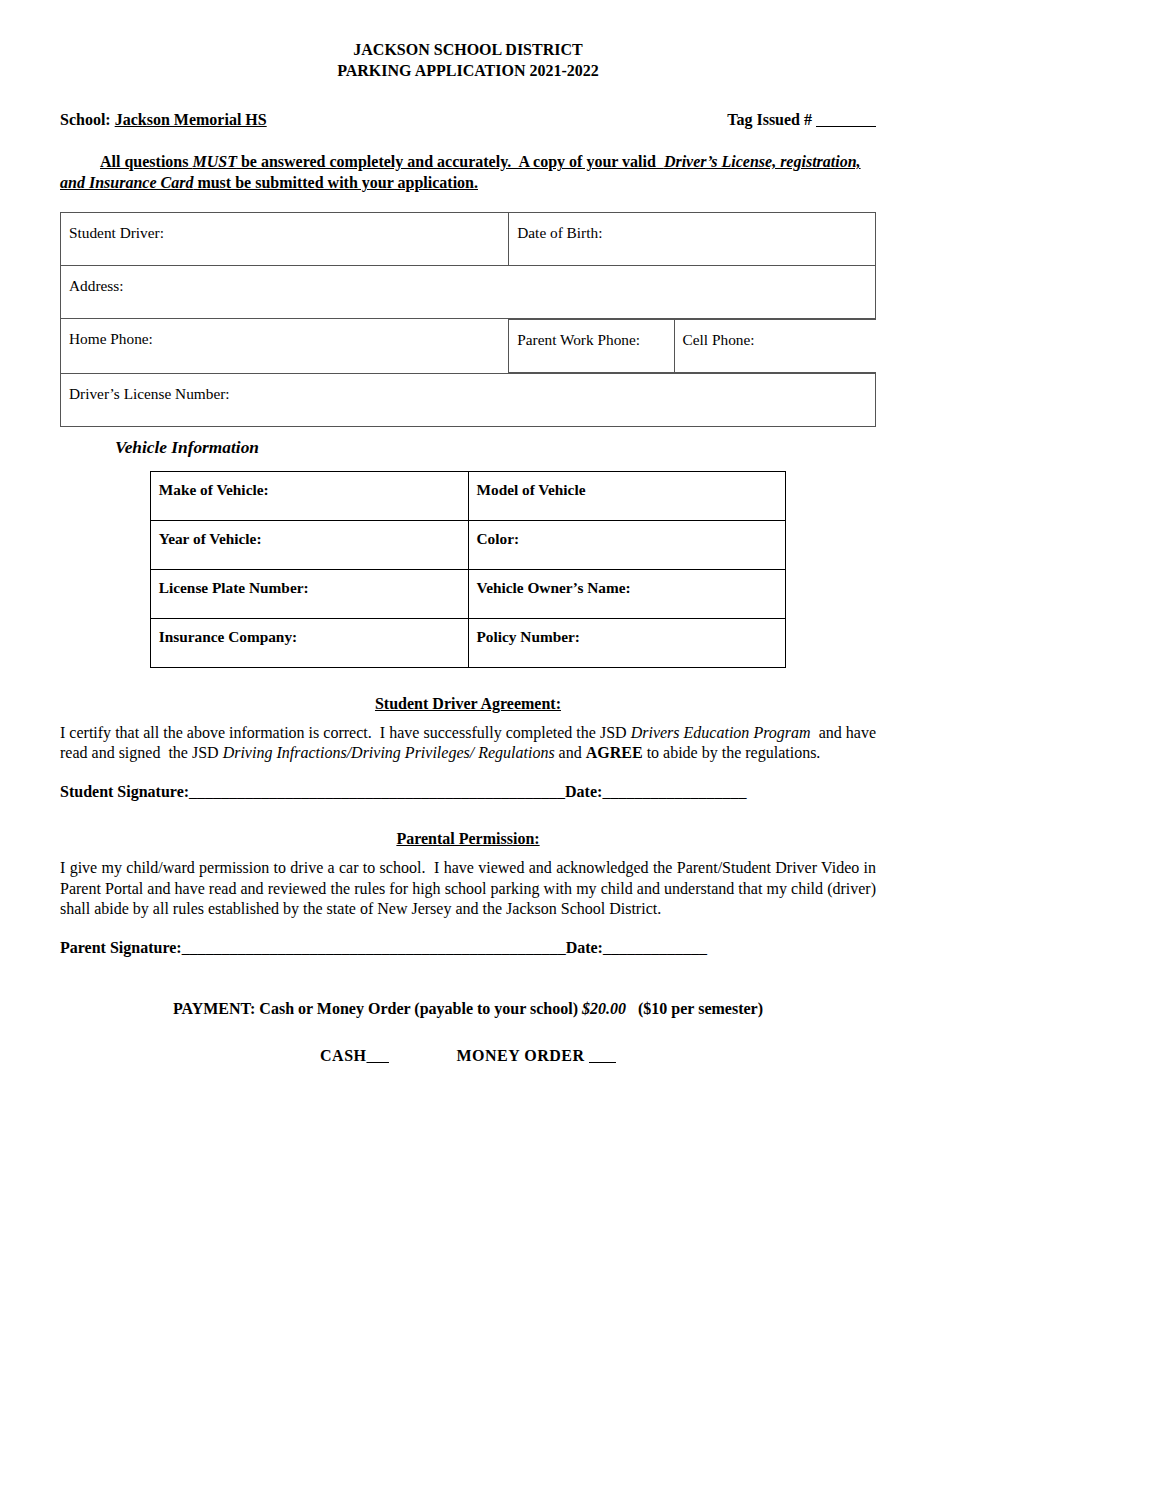Jackson School District
Parking Application 2021-2022
School: Jackson Memorial HS Tag Issued #
All questions MUST be answered completely and accurately. A copy of your valid Driver’s License, registration, and Insurance Card must be submitted with your application.
| Student Driver: | Date of Birth: |
| Address: |
| Home Phone: | / Parent Work Phone: / Cell Phone: / |
| Driver’s License Number: |
Vehicle Information
| Make of Vehicle: | Model of Vehicle |
| Year of Vehicle: | Color: |
| License Plate Number: | Vehicle Owner’s Name: |
| Insurance Company: | Policy Number: |
Student Driver Agreement:
I certify that all the above information is correct. I have successfully completed the JSD Drivers Education Program and have read and signed the JSD Driving Infractions/Driving Privileges/ Regulations and AGREE to abide by the regulations.
Student Signature:_______________________________________________Date:__________________
Parental Permission:
I give my child/ward permission to drive a car to school. I have viewed and acknowledged the Parent/Student Driver Video in Parent Portal and have read and reviewed the rules for high school parking with my child and understand that my child (driver) shall abide by all rules established by the state of New Jersey and the Jackson School District.
Parent Signature:________________________________________________Date:_____________
PAYMENT: Cash or Money Order (payable to your school) $20.00 ($10 per semester)
CASH MONEY ORDER